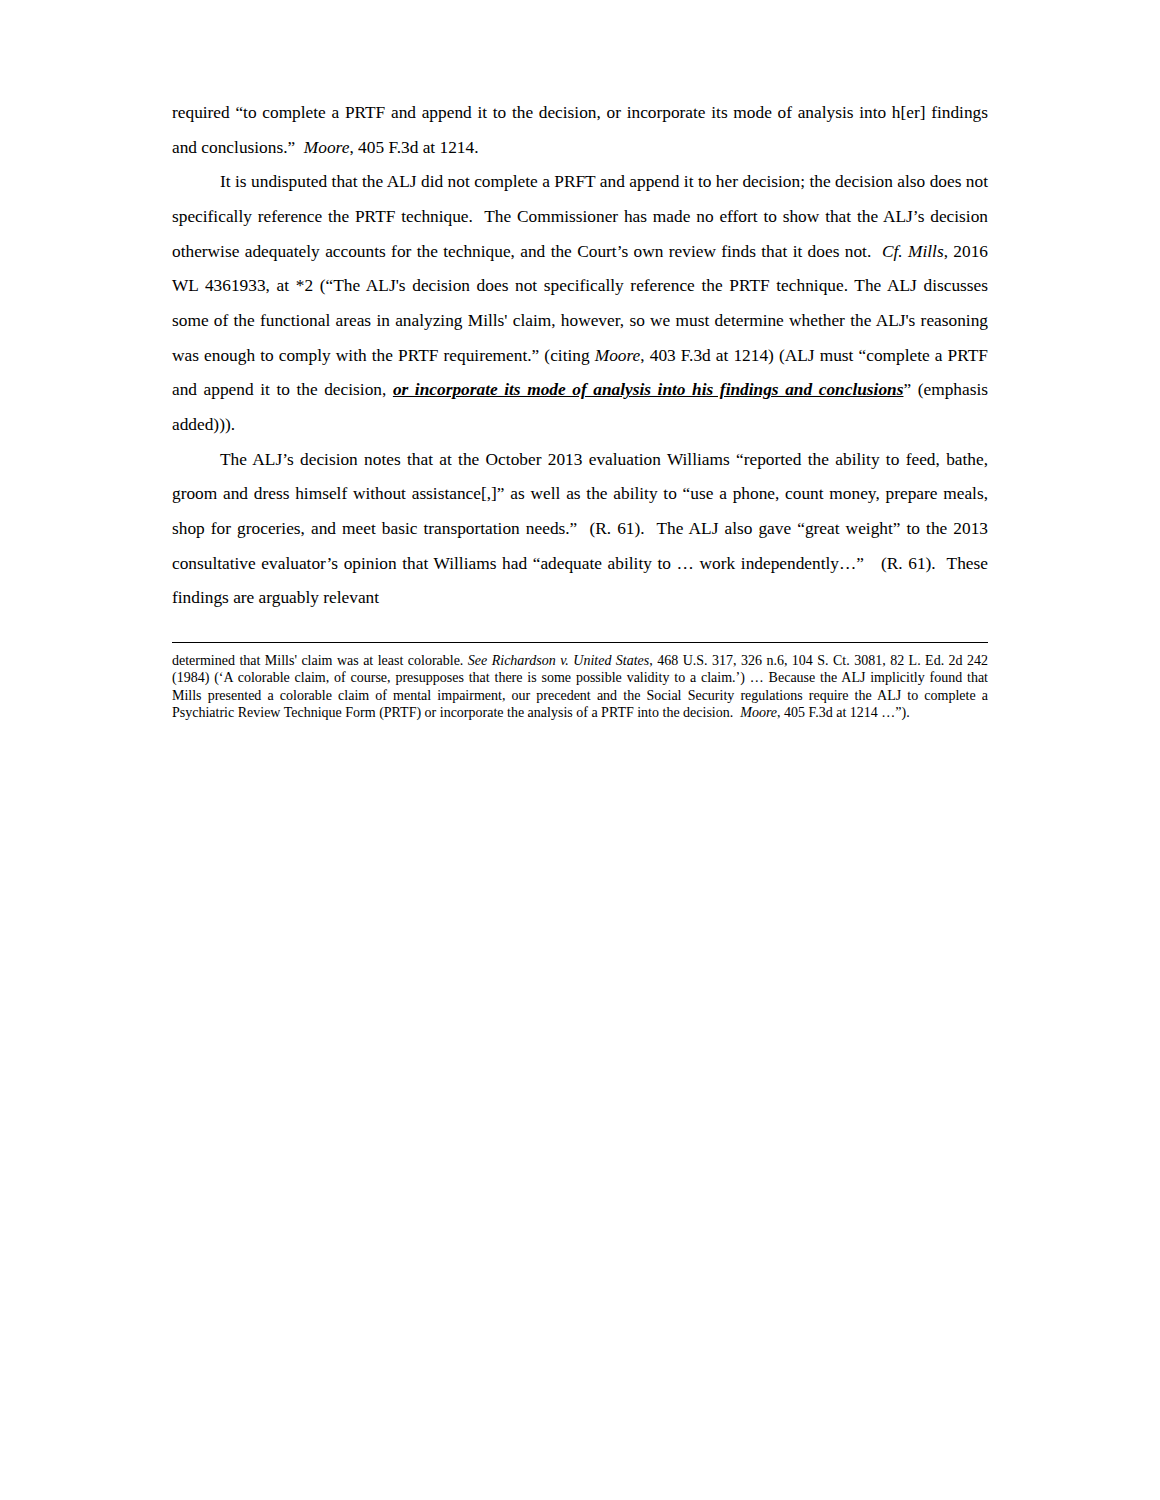required “to complete a PRTF and append it to the decision, or incorporate its mode of analysis into h[er] findings and conclusions.” Moore, 405 F.3d at 1214.
It is undisputed that the ALJ did not complete a PRFT and append it to her decision; the decision also does not specifically reference the PRTF technique. The Commissioner has made no effort to show that the ALJ’s decision otherwise adequately accounts for the technique, and the Court’s own review finds that it does not. Cf. Mills, 2016 WL 4361933, at *2 (“The ALJ's decision does not specifically reference the PRTF technique. The ALJ discusses some of the functional areas in analyzing Mills' claim, however, so we must determine whether the ALJ's reasoning was enough to comply with the PRTF requirement.” (citing Moore, 403 F.3d at 1214) (ALJ must “complete a PRTF and append it to the decision, or incorporate its mode of analysis into his findings and conclusions” (emphasis added))).
The ALJ’s decision notes that at the October 2013 evaluation Williams “reported the ability to feed, bathe, groom and dress himself without assistance[,]” as well as the ability to “use a phone, count money, prepare meals, shop for groceries, and meet basic transportation needs.” (R. 61). The ALJ also gave “great weight” to the 2013 consultative evaluator’s opinion that Williams had “adequate ability to … work independently…” (R. 61). These findings are arguably relevant
determined that Mills' claim was at least colorable. See Richardson v. United States, 468 U.S. 317, 326 n.6, 104 S. Ct. 3081, 82 L. Ed. 2d 242 (1984) (‘A colorable claim, of course, presupposes that there is some possible validity to a claim.’) … Because the ALJ implicitly found that Mills presented a colorable claim of mental impairment, our precedent and the Social Security regulations require the ALJ to complete a Psychiatric Review Technique Form (PRTF) or incorporate the analysis of a PRTF into the decision. Moore, 405 F.3d at 1214 …”).